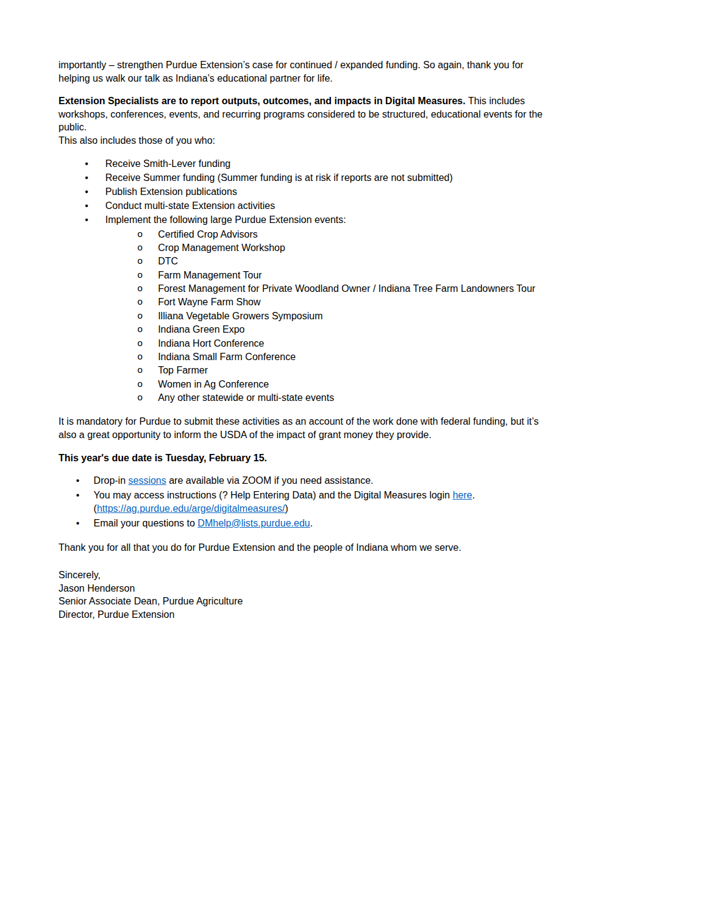importantly – strengthen Purdue Extension’s case for continued / expanded funding. So again, thank you for helping us walk our talk as Indiana’s educational partner for life.
Extension Specialists are to report outputs, outcomes, and impacts in Digital Measures. This includes workshops, conferences, events, and recurring programs considered to be structured, educational events for the public.
This also includes those of you who:
Receive Smith-Lever funding
Receive Summer funding (Summer funding is at risk if reports are not submitted)
Publish Extension publications
Conduct multi-state Extension activities
Implement the following large Purdue Extension events:
Certified Crop Advisors
Crop Management Workshop
DTC
Farm Management Tour
Forest Management for Private Woodland Owner / Indiana Tree Farm Landowners Tour
Fort Wayne Farm Show
Illiana Vegetable Growers Symposium
Indiana Green Expo
Indiana Hort Conference
Indiana Small Farm Conference
Top Farmer
Women in Ag Conference
Any other statewide or multi-state events
It is mandatory for Purdue to submit these activities as an account of the work done with federal funding, but it’s also a great opportunity to inform the USDA of the impact of grant money they provide.
This year's due date is Tuesday, February 15.
Drop-in sessions are available via ZOOM if you need assistance.
You may access instructions (? Help Entering Data) and the Digital Measures login here.
(https://ag.purdue.edu/arge/digitalmeasures/)
Email your questions to DMhelp@lists.purdue.edu.
Thank you for all that you do for Purdue Extension and the people of Indiana whom we serve.
Sincerely,
Jason Henderson
Senior Associate Dean, Purdue Agriculture
Director, Purdue Extension